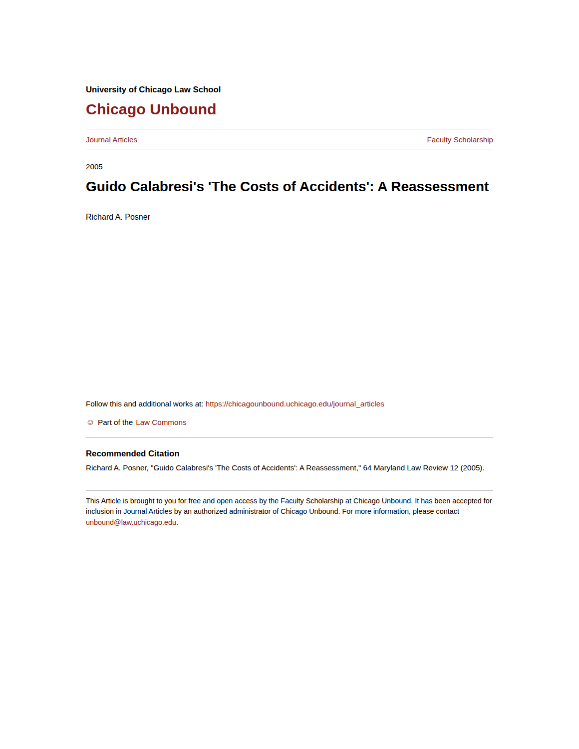University of Chicago Law School
Chicago Unbound
Journal Articles Faculty Scholarship
2005
Guido Calabresi's 'The Costs of Accidents': A Reassessment
Richard A. Posner
Follow this and additional works at: https://chicagounbound.uchicago.edu/journal_articles
☺ Part of the Law Commons
Recommended Citation
Richard A. Posner, "Guido Calabresi's 'The Costs of Accidents': A Reassessment," 64 Maryland Law Review 12 (2005).
This Article is brought to you for free and open access by the Faculty Scholarship at Chicago Unbound. It has been accepted for inclusion in Journal Articles by an authorized administrator of Chicago Unbound. For more information, please contact unbound@law.uchicago.edu.